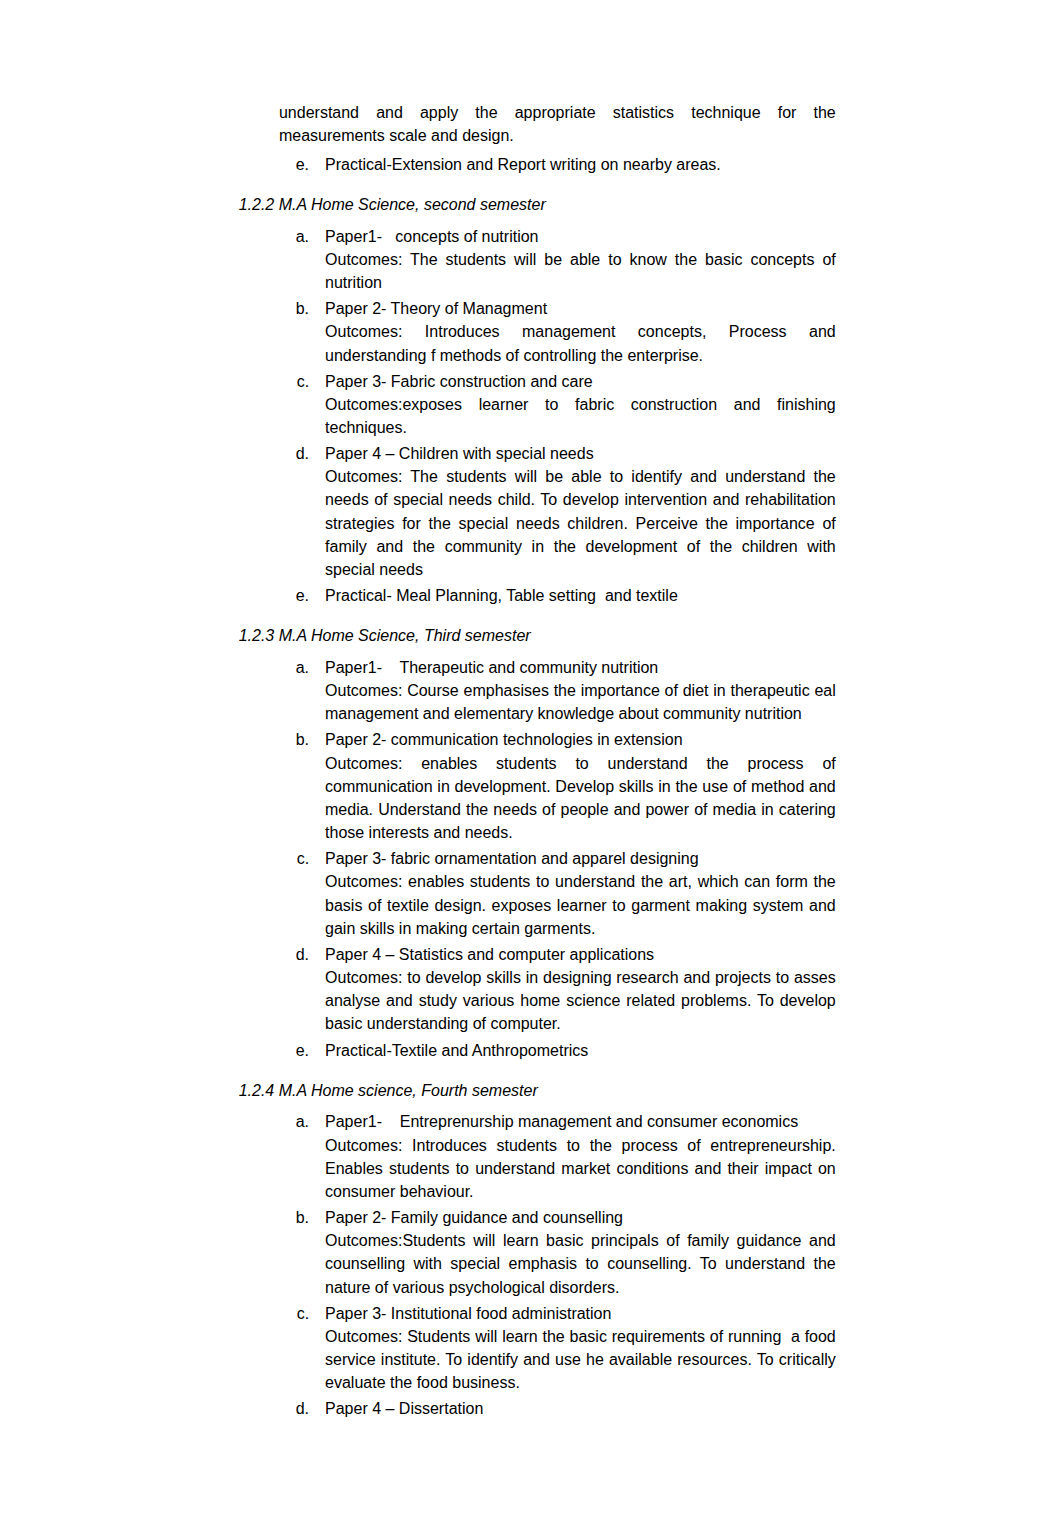understand and apply the appropriate statistics technique for the measurements scale and design.
Practical-Extension and Report writing on nearby areas.
1.2.2 M.A Home Science, second semester
Paper1- concepts of nutrition Outcomes: The students will be able to know the basic concepts of nutrition
Paper 2- Theory of Managment Outcomes: Introduces management concepts, Process and understanding f methods of controlling the enterprise.
Paper 3- Fabric construction and care Outcomes:exposes learner to fabric construction and finishing techniques.
Paper 4 – Children with special needs Outcomes: The students will be able to identify and understand the needs of special needs child. To develop intervention and rehabilitation strategies for the special needs children. Perceive the importance of family and the community in the development of the children with special needs
Practical- Meal Planning, Table setting and textile
1.2.3 M.A Home Science, Third semester
Paper1- Therapeutic and community nutrition Outcomes: Course emphasises the importance of diet in therapeutic eal management and elementary knowledge about community nutrition
Paper 2- communication technologies in extension Outcomes: enables students to understand the process of communication in development. Develop skills in the use of method and media. Understand the needs of people and power of media in catering those interests and needs.
Paper 3- fabric ornamentation and apparel designing Outcomes: enables students to understand the art, which can form the basis of textile design. exposes learner to garment making system and gain skills in making certain garments.
Paper 4 – Statistics and computer applications Outcomes: to develop skills in designing research and projects to asses analyse and study various home science related problems. To develop basic understanding of computer.
Practical-Textile and Anthropometrics
1.2.4 M.A Home science, Fourth semester
Paper1- Entreprenurship management and consumer economics Outcomes: Introduces students to the process of entrepreneurship. Enables students to understand market conditions and their impact on consumer behaviour.
Paper 2- Family guidance and counselling Outcomes:Students will learn basic principals of family guidance and counselling with special emphasis to counselling. To understand the nature of various psychological disorders.
Paper 3- Institutional food administration Outcomes: Students will learn the basic requirements of running a food service institute. To identify and use he available resources. To critically evaluate the food business.
Paper 4 – Dissertation